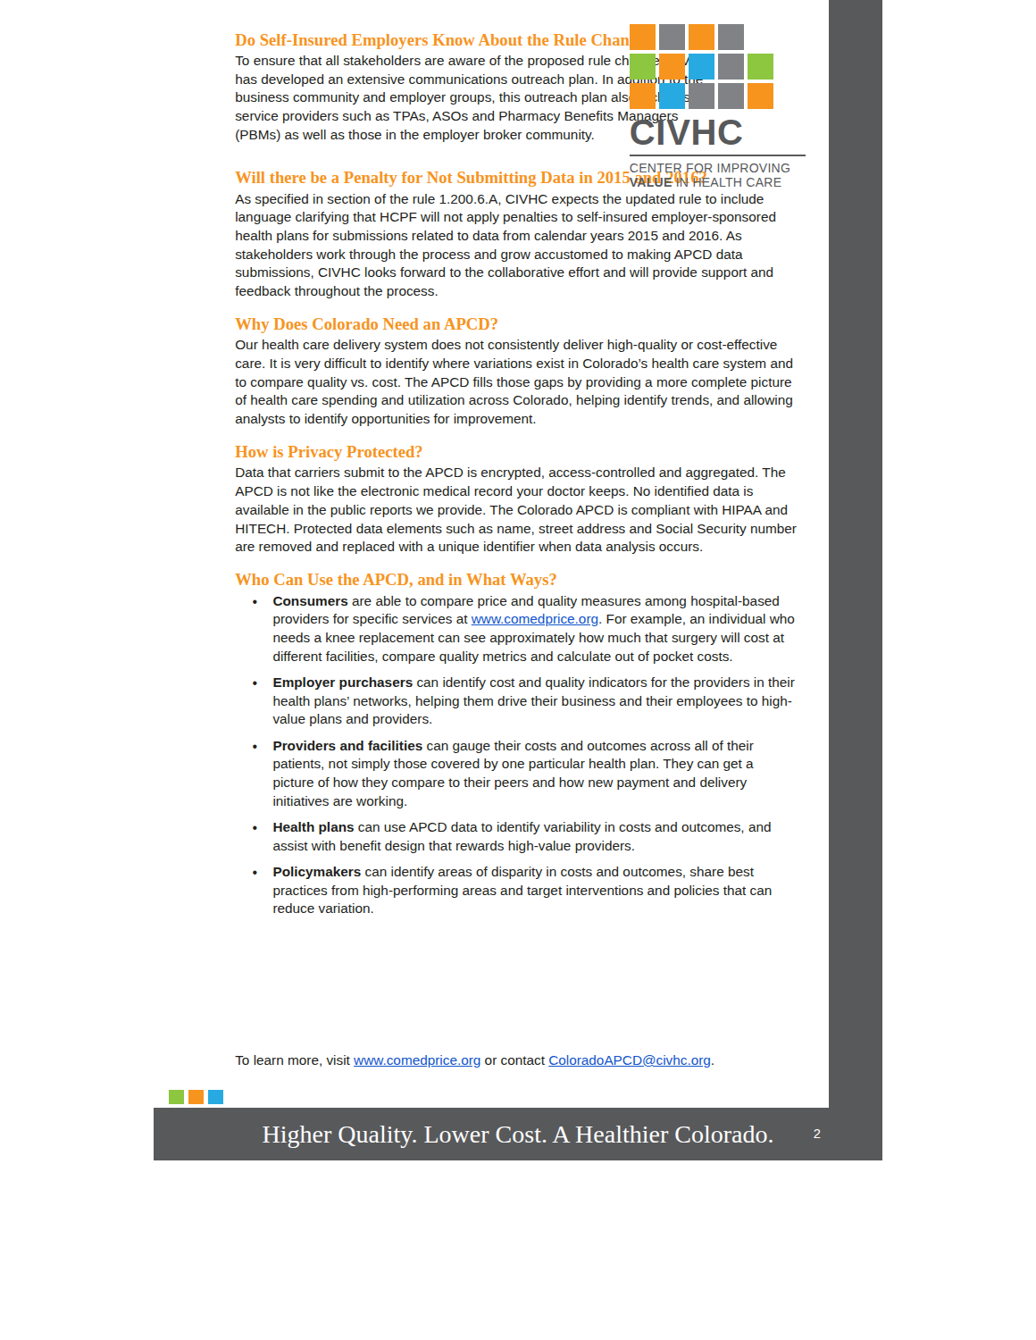CIVHC
CENTER FOR IMPROVING
VALUE IN HEALTH CARE
Do Self-Insured Employers Know About the Rule Change?
To ensure that all stakeholders are aware of the proposed rule change, CIVHC has developed an extensive communications outreach plan. In addition to the business community and employer groups, this outreach plan also includes service providers such as TPAs, ASOs and Pharmacy Benefits Managers (PBMs) as well as those in the employer broker community.
Will there be a Penalty for Not Submitting Data in 2015 and 2016?
As specified in section of the rule 1.200.6.A, CIVHC expects the updated rule to include language clarifying that HCPF will not apply penalties to self-insured employer-sponsored health plans for submissions related to data from calendar years 2015 and 2016. As stakeholders work through the process and grow accustomed to making APCD data submissions, CIVHC looks forward to the collaborative effort and will provide support and feedback throughout the process.
Why Does Colorado Need an APCD?
Our health care delivery system does not consistently deliver high-quality or cost-effective care. It is very difficult to identify where variations exist in Colorado’s health care system and to compare quality vs. cost. The APCD fills those gaps by providing a more complete picture of health care spending and utilization across Colorado, helping identify trends, and allowing analysts to identify opportunities for improvement.
How is Privacy Protected?
Data that carriers submit to the APCD is encrypted, access-controlled and aggregated. The APCD is not like the electronic medical record your doctor keeps. No identified data is available in the public reports we provide. The Colorado APCD is compliant with HIPAA and HITECH. Protected data elements such as name, street address and Social Security number are removed and replaced with a unique identifier when data analysis occurs.
Who Can Use the APCD, and in What Ways?
Consumers are able to compare price and quality measures among hospital-based providers for specific services at www.comedprice.org. For example, an individual who needs a knee replacement can see approximately how much that surgery will cost at different facilities, compare quality metrics and calculate out of pocket costs.
Employer purchasers can identify cost and quality indicators for the providers in their health plans’ networks, helping them drive their business and their employees to high-value plans and providers.
Providers and facilities can gauge their costs and outcomes across all of their patients, not simply those covered by one particular health plan. They can get a picture of how they compare to their peers and how new payment and delivery initiatives are working.
Health plans can use APCD data to identify variability in costs and outcomes, and assist with benefit design that rewards high-value providers.
Policymakers can identify areas of disparity in costs and outcomes, share best practices from high-performing areas and target interventions and policies that can reduce variation.
To learn more, visit www.comedprice.org or contact ColoradoAPCD@civhc.org.
Higher Quality. Lower Cost. A Healthier Colorado.
2